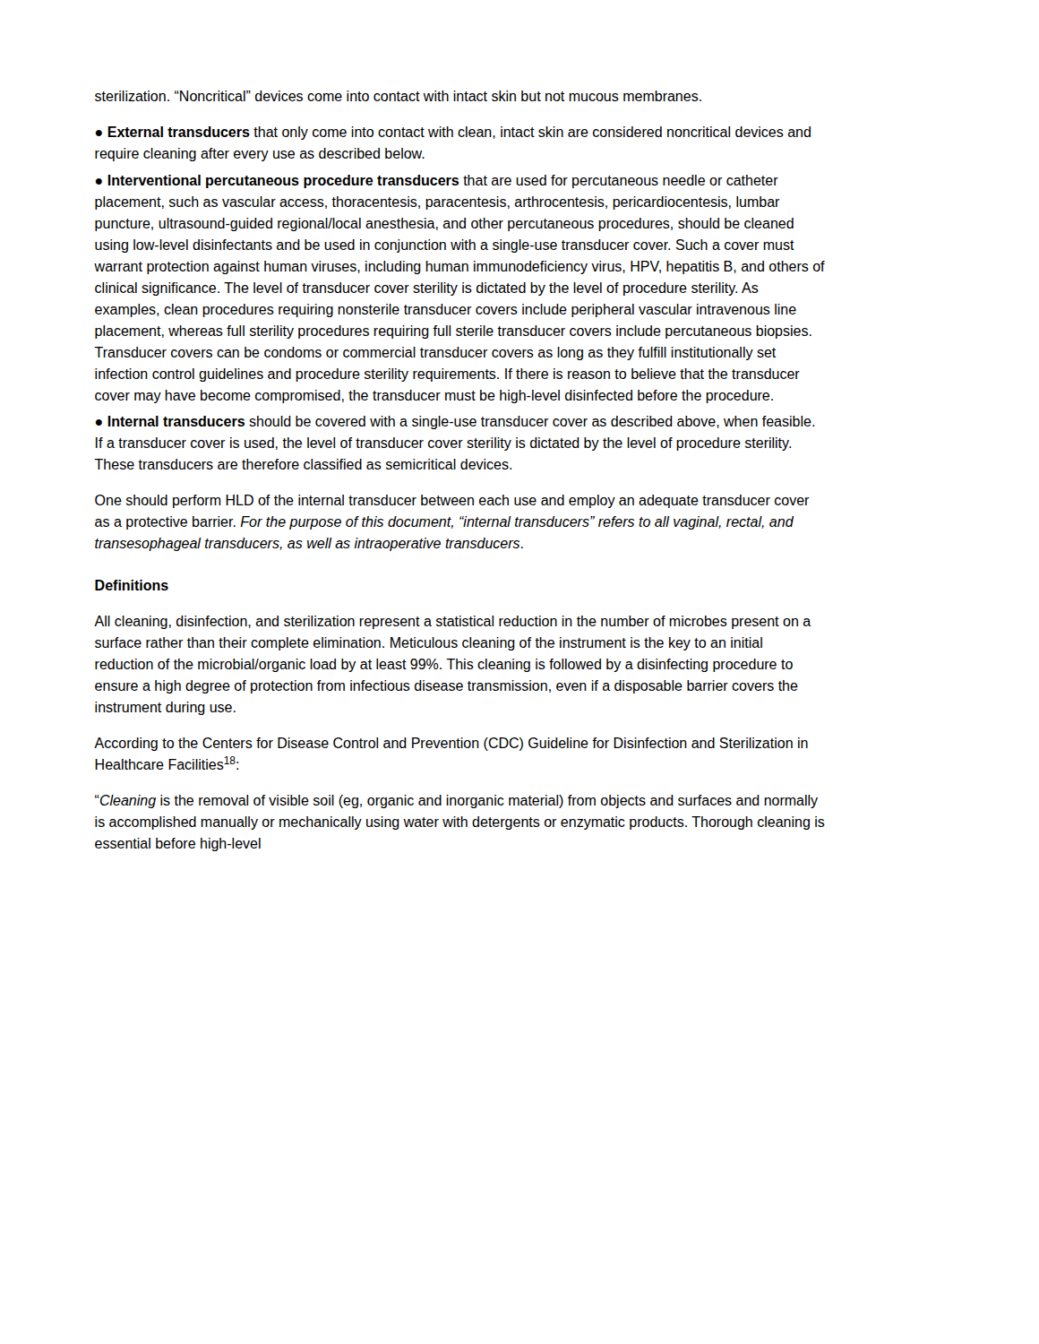sterilization. “Noncritical” devices come into contact with intact skin but not mucous membranes.
External transducers that only come into contact with clean, intact skin are considered noncritical devices and require cleaning after every use as described below.
Interventional percutaneous procedure transducers that are used for percutaneous needle or catheter placement, such as vascular access, thoracentesis, paracentesis, arthrocentesis, pericardiocentesis, lumbar puncture, ultrasound-guided regional/local anesthesia, and other percutaneous procedures, should be cleaned using low-level disinfectants and be used in conjunction with a single-use transducer cover. Such a cover must warrant protection against human viruses, including human immunodeficiency virus, HPV, hepatitis B, and others of clinical significance. The level of transducer cover sterility is dictated by the level of procedure sterility. As examples, clean procedures requiring nonsterile transducer covers include peripheral vascular intravenous line placement, whereas full sterility procedures requiring full sterile transducer covers include percutaneous biopsies. Transducer covers can be condoms or commercial transducer covers as long as they fulfill institutionally set infection control guidelines and procedure sterility requirements. If there is reason to believe that the transducer cover may have become compromised, the transducer must be high-level disinfected before the procedure.
Internal transducers should be covered with a single-use transducer cover as described above, when feasible. If a transducer cover is used, the level of transducer cover sterility is dictated by the level of procedure sterility. These transducers are therefore classified as semicritical devices.
One should perform HLD of the internal transducer between each use and employ an adequate transducer cover as a protective barrier. For the purpose of this document, “internal transducers” refers to all vaginal, rectal, and transesophageal transducers, as well as intraoperative transducers.
Definitions
All cleaning, disinfection, and sterilization represent a statistical reduction in the number of microbes present on a surface rather than their complete elimination. Meticulous cleaning of the instrument is the key to an initial reduction of the microbial/organic load by at least 99%. This cleaning is followed by a disinfecting procedure to ensure a high degree of protection from infectious disease transmission, even if a disposable barrier covers the instrument during use.
According to the Centers for Disease Control and Prevention (CDC) Guideline for Disinfection and Sterilization in Healthcare Facilities18:
“Cleaning is the removal of visible soil (eg, organic and inorganic material) from objects and surfaces and normally is accomplished manually or mechanically using water with detergents or enzymatic products. Thorough cleaning is essential before high-level